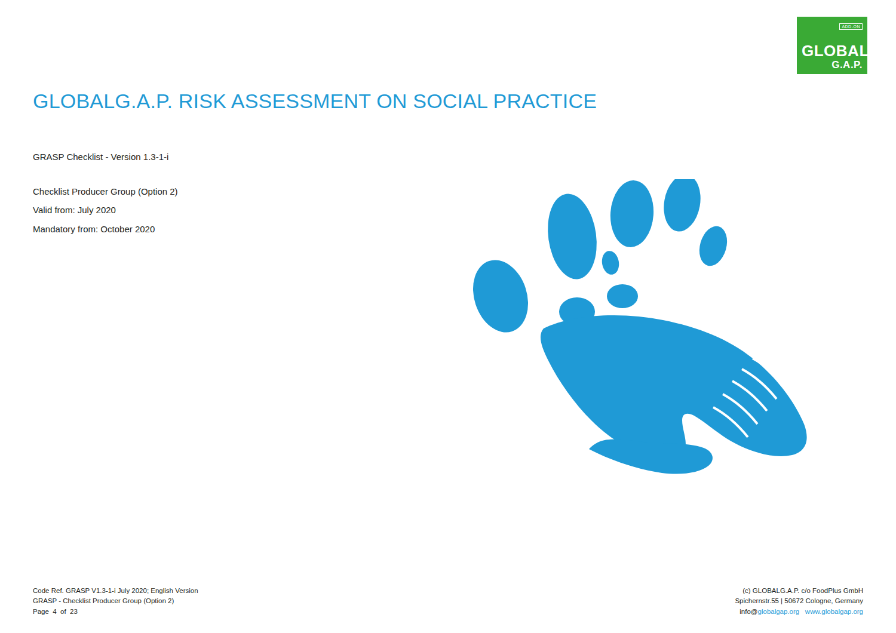ADD-ON GLOBAL G.A.P.
GLOBALG.A.P. RISK ASSESSMENT ON SOCIAL PRACTICE
GRASP Checklist - Version 1.3-1-i
Checklist Producer Group (Option 2)
Valid from: July 2020
Mandatory from: October 2020
Code Ref. GRASP V1.3-1-i July 2020; English Version
GRASP - Checklist Producer Group (Option 2)
Page 4 of 23
(c) GLOBALG.A.P. c/o FoodPlus GmbH
Spichernstr.55 | 50672 Cologne, Germany
info@globalgap.org www.globalgap.org